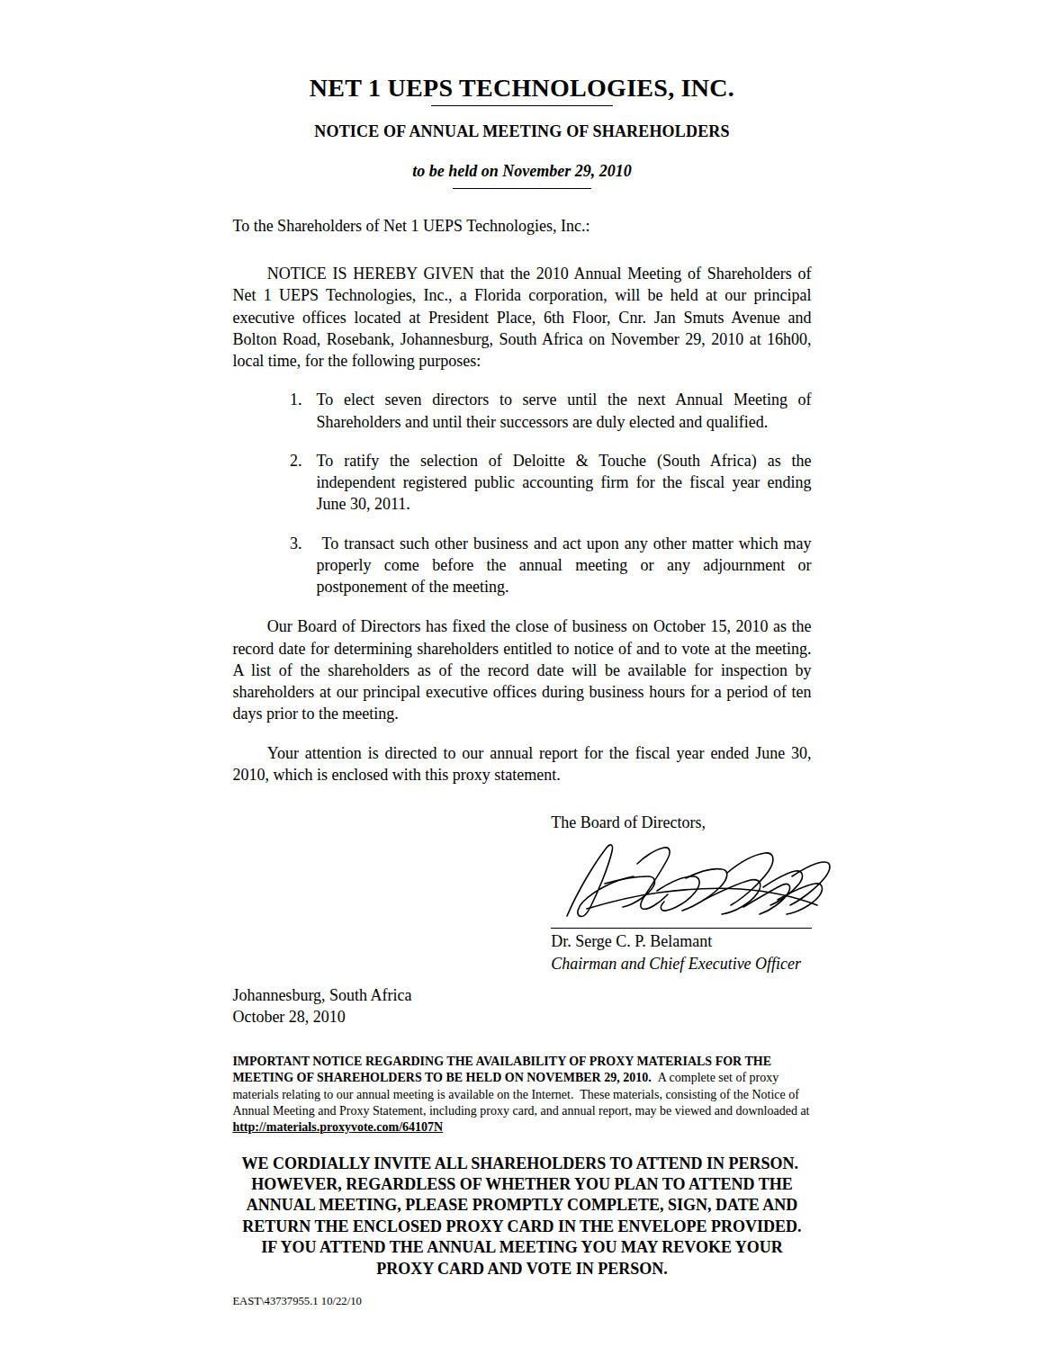NET 1 UEPS TECHNOLOGIES, INC.
NOTICE OF ANNUAL MEETING OF SHAREHOLDERS
to be held on November 29, 2010
To the Shareholders of Net 1 UEPS Technologies, Inc.:
NOTICE IS HEREBY GIVEN that the 2010 Annual Meeting of Shareholders of Net 1 UEPS Technologies, Inc., a Florida corporation, will be held at our principal executive offices located at President Place, 6th Floor, Cnr. Jan Smuts Avenue and Bolton Road, Rosebank, Johannesburg, South Africa on November 29, 2010 at 16h00, local time, for the following purposes:
To elect seven directors to serve until the next Annual Meeting of Shareholders and until their successors are duly elected and qualified.
To ratify the selection of Deloitte & Touche (South Africa) as the independent registered public accounting firm for the fiscal year ending June 30, 2011.
To transact such other business and act upon any other matter which may properly come before the annual meeting or any adjournment or postponement of the meeting.
Our Board of Directors has fixed the close of business on October 15, 2010 as the record date for determining shareholders entitled to notice of and to vote at the meeting. A list of the shareholders as of the record date will be available for inspection by shareholders at our principal executive offices during business hours for a period of ten days prior to the meeting.
Your attention is directed to our annual report for the fiscal year ended June 30, 2010, which is enclosed with this proxy statement.
The Board of Directors,
Dr. Serge C. P. Belamant
Chairman and Chief Executive Officer
Johannesburg, South Africa
October 28, 2010
IMPORTANT NOTICE REGARDING THE AVAILABILITY OF PROXY MATERIALS FOR THE MEETING OF SHAREHOLDERS TO BE HELD ON NOVEMBER 29, 2010. A complete set of proxy materials relating to our annual meeting is available on the Internet. These materials, consisting of the Notice of Annual Meeting and Proxy Statement, including proxy card, and annual report, may be viewed and downloaded at http://materials.proxyvote.com/64107N
WE CORDIALLY INVITE ALL SHAREHOLDERS TO ATTEND IN PERSON. HOWEVER, REGARDLESS OF WHETHER YOU PLAN TO ATTEND THE ANNUAL MEETING, PLEASE PROMPTLY COMPLETE, SIGN, DATE AND RETURN THE ENCLOSED PROXY CARD IN THE ENVELOPE PROVIDED. IF YOU ATTEND THE ANNUAL MEETING YOU MAY REVOKE YOUR PROXY CARD AND VOTE IN PERSON.
EAST\43737955.1 10/22/10